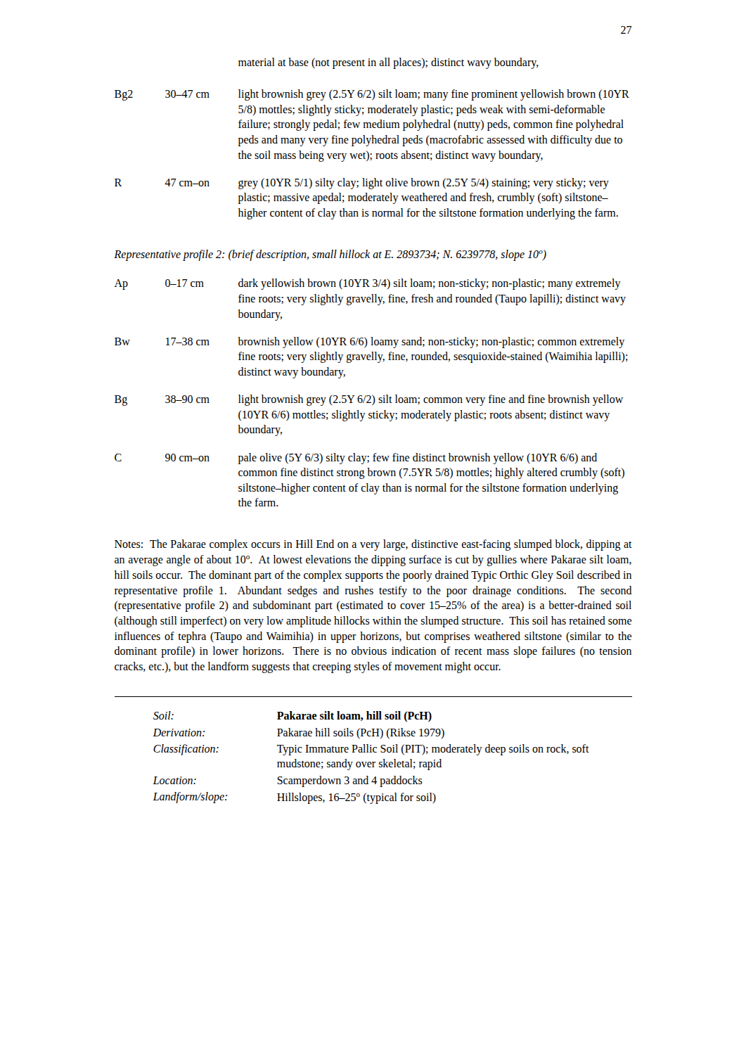27
material at base (not present in all places); distinct wavy boundary,
| Bg2 | 30–47 cm | light brownish grey (2.5Y 6/2) silt loam; many fine prominent yellowish brown (10YR 5/8) mottles; slightly sticky; moderately plastic; peds weak with semi-deformable failure; strongly pedal; few medium polyhedral (nutty) peds, common fine polyhedral peds and many very fine polyhedral peds (macrofabric assessed with difficulty due to the soil mass being very wet); roots absent; distinct wavy boundary, |
| R | 47 cm–on | grey (10YR 5/1) silty clay; light olive brown (2.5Y 5/4) staining; very sticky; very plastic; massive apedal; moderately weathered and fresh, crumbly (soft) siltstone–higher content of clay than is normal for the siltstone formation underlying the farm. |
Representative profile 2: (brief description, small hillock at E. 2893734; N. 6239778, slope 10o)
| Ap | 0–17 cm | dark yellowish brown (10YR 3/4) silt loam; non-sticky; non-plastic; many extremely fine roots; very slightly gravelly, fine, fresh and rounded (Taupo lapilli); distinct wavy boundary, |
| Bw | 17–38 cm | brownish yellow (10YR 6/6) loamy sand; non-sticky; non-plastic; common extremely fine roots; very slightly gravelly, fine, rounded, sesquioxide-stained (Waimihia lapilli); distinct wavy boundary, |
| Bg | 38–90 cm | light brownish grey (2.5Y 6/2) silt loam; common very fine and fine brownish yellow (10YR 6/6) mottles; slightly sticky; moderately plastic; roots absent; distinct wavy boundary, |
| C | 90 cm–on | pale olive (5Y 6/3) silty clay; few fine distinct brownish yellow (10YR 6/6) and common fine distinct strong brown (7.5YR 5/8) mottles; highly altered crumbly (soft) siltstone–higher content of clay than is normal for the siltstone formation underlying the farm. |
Notes: The Pakarae complex occurs in Hill End on a very large, distinctive east-facing slumped block, dipping at an average angle of about 10o. At lowest elevations the dipping surface is cut by gullies where Pakarae silt loam, hill soils occur. The dominant part of the complex supports the poorly drained Typic Orthic Gley Soil described in representative profile 1. Abundant sedges and rushes testify to the poor drainage conditions. The second (representative profile 2) and subdominant part (estimated to cover 15–25% of the area) is a better-drained soil (although still imperfect) on very low amplitude hillocks within the slumped structure. This soil has retained some influences of tephra (Taupo and Waimihia) in upper horizons, but comprises weathered siltstone (similar to the dominant profile) in lower horizons. There is no obvious indication of recent mass slope failures (no tension cracks, etc.), but the landform suggests that creeping styles of movement might occur.
| Soil: | Pakarae silt loam, hill soil (PcH) |
| Derivation: | Pakarae hill soils (PcH) (Rikse 1979) |
| Classification: | Typic Immature Pallic Soil (PIT); moderately deep soils on rock, soft mudstone; sandy over skeletal; rapid |
| Location: | Scamperdown 3 and 4 paddocks |
| Landform/slope: | Hillslopes, 16–25 o (typical for soil) |